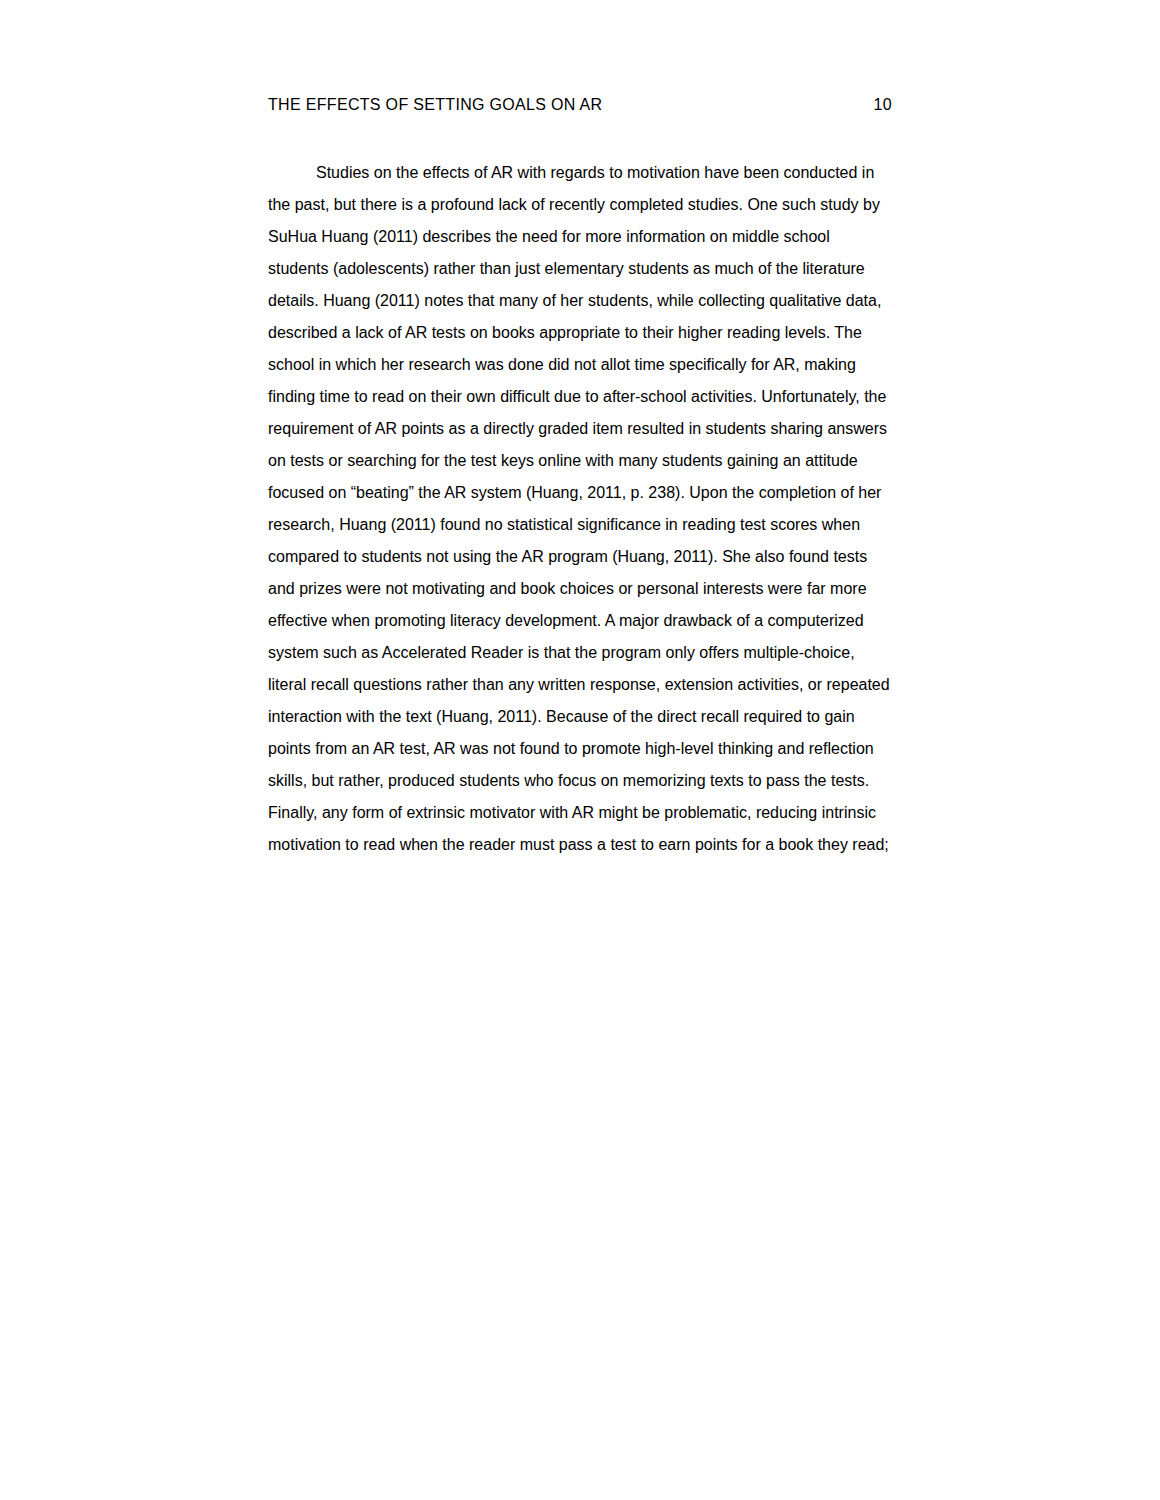The Effects of Setting Goals on AR 10
Studies on the effects of AR with regards to motivation have been conducted in the past, but there is a profound lack of recently completed studies. One such study by SuHua Huang (2011) describes the need for more information on middle school students (adolescents) rather than just elementary students as much of the literature details. Huang (2011) notes that many of her students, while collecting qualitative data, described a lack of AR tests on books appropriate to their higher reading levels. The school in which her research was done did not allot time specifically for AR, making finding time to read on their own difficult due to after-school activities. Unfortunately, the requirement of AR points as a directly graded item resulted in students sharing answers on tests or searching for the test keys online with many students gaining an attitude focused on “beating” the AR system (Huang, 2011, p. 238). Upon the completion of her research, Huang (2011) found no statistical significance in reading test scores when compared to students not using the AR program (Huang, 2011). She also found tests and prizes were not motivating and book choices or personal interests were far more effective when promoting literacy development. A major drawback of a computerized system such as Accelerated Reader is that the program only offers multiple-choice, literal recall questions rather than any written response, extension activities, or repeated interaction with the text (Huang, 2011). Because of the direct recall required to gain points from an AR test, AR was not found to promote high-level thinking and reflection skills, but rather, produced students who focus on memorizing texts to pass the tests. Finally, any form of extrinsic motivator with AR might be problematic, reducing intrinsic motivation to read when the reader must pass a test to earn points for a book they read;